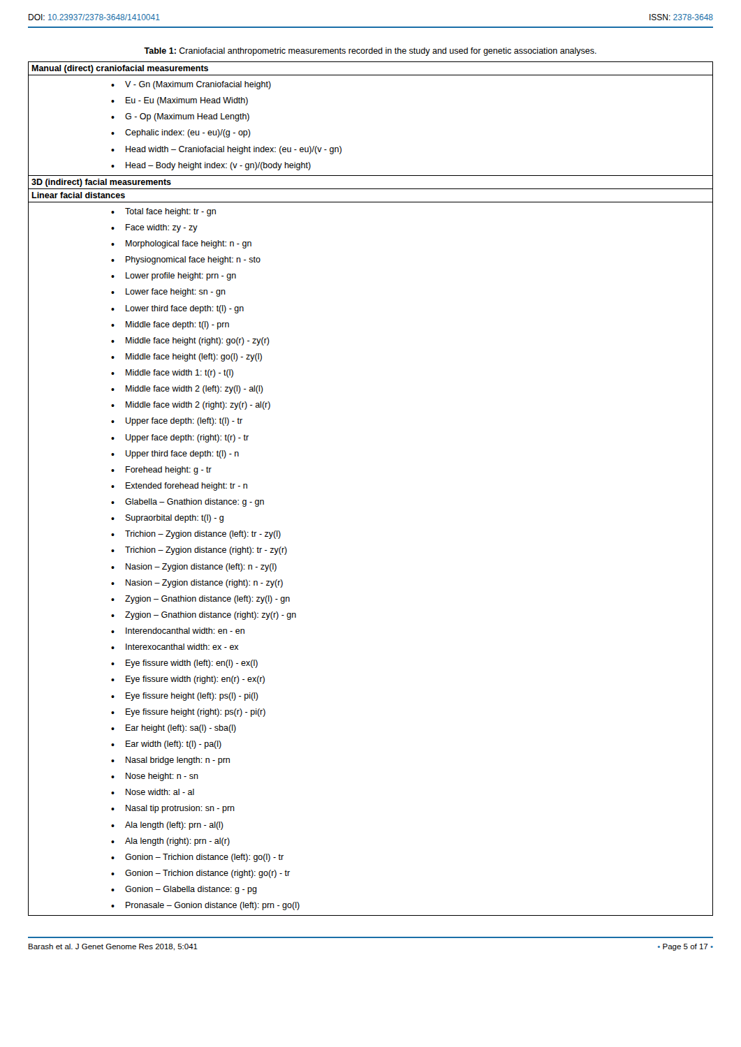DOI: 10.23937/2378-3648/1410041
ISSN: 2378-3648
Table 1: Craniofacial anthropometric measurements recorded in the study and used for genetic association analyses.
| Manual (direct) craniofacial measurements |
| | V - Gn (Maximum Craniofacial height) Eu - Eu (Maximum Head Width) G - Op (Maximum Head Length) Cephalic index: (eu - eu)/(g - op) Head width – Craniofacial height index: (eu - eu)/(v - gn) Head – Body height index: (v - gn)/(body height) |
| 3D (indirect) facial measurements |
| Linear facial distances |
| | Total face height: tr - gn Face width: zy - zy Morphological face height: n - gn Physiognomical face height: n - sto Lower profile height: prn - gn Lower face height: sn - gn Lower third face depth: t(l) - gn Middle face depth: t(l) - prn Middle face height (right): go(r) - zy(r) Middle face height (left): go(l) - zy(l) Middle face width 1: t(r) - t(l) Middle face width 2 (left): zy(l) - al(l) Middle face width 2 (right): zy(r) - al(r) Upper face depth: (left): t(l) - tr Upper face depth: (right): t(r) - tr Upper third face depth: t(l) - n Forehead height: g - tr Extended forehead height: tr - n Glabella – Gnathion distance: g - gn Supraorbital depth: t(l) - g Trichion – Zygion distance (left): tr - zy(l) Trichion – Zygion distance (right): tr - zy(r) Nasion – Zygion distance (left): n - zy(l) Nasion – Zygion distance (right): n - zy(r) Zygion – Gnathion distance (left): zy(l) - gn Zygion – Gnathion distance (right): zy(r) - gn Interendocanthal width: en - en Interexocanthal width: ex - ex Eye fissure width (left): en(l) - ex(l) Eye fissure width (right): en(r) - ex(r) Eye fissure height (left): ps(l) - pi(l) Eye fissure height (right): ps(r) - pi(r) Ear height (left): sa(l) - sba(l) Ear width (left): t(l) - pa(l) Nasal bridge length: n - prn Nose height: n - sn Nose width: al - al Nasal tip protrusion: sn - prn Ala length (left): prn - al(l) Ala length (right): prn - al(r) Gonion – Trichion distance (left): go(l) - tr Gonion – Trichion distance (right): go(r) - tr Gonion – Glabella distance: g - pg Pronasale – Gonion distance (left): prn - go(l) |
Barash et al. J Genet Genome Res 2018, 5:041
• Page 5 of 17 •